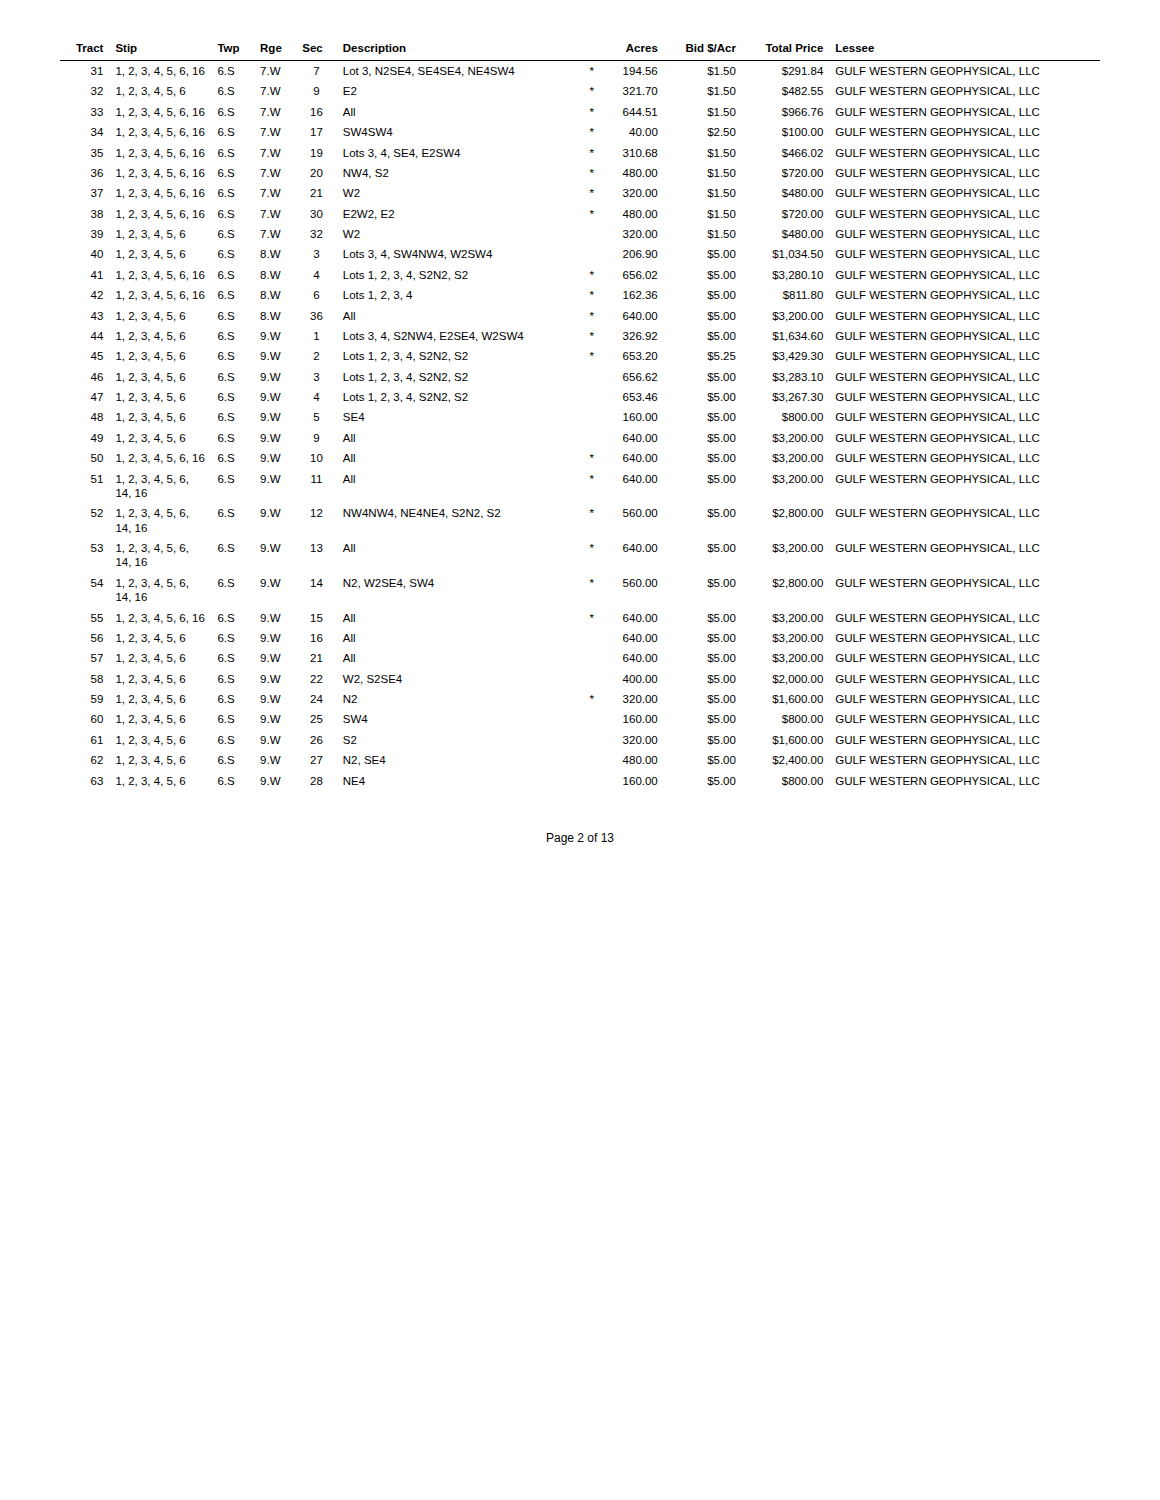| Tract | Stip | Twp | Rge | Sec | Description | | Acres | Bid $/Acr | Total Price | Lessee |
| --- | --- | --- | --- | --- | --- | --- | --- | --- | --- | --- |
| 31 | 1, 2, 3, 4, 5, 6, 16 | 6.S | 7.W | 7 | Lot 3, N2SE4, SE4SE4, NE4SW4 | * | 194.56 | $1.50 | $291.84 | GULF WESTERN GEOPHYSICAL, LLC |
| 32 | 1, 2, 3, 4, 5, 6 | 6.S | 7.W | 9 | E2 | * | 321.70 | $1.50 | $482.55 | GULF WESTERN GEOPHYSICAL, LLC |
| 33 | 1, 2, 3, 4, 5, 6, 16 | 6.S | 7.W | 16 | All | * | 644.51 | $1.50 | $966.76 | GULF WESTERN GEOPHYSICAL, LLC |
| 34 | 1, 2, 3, 4, 5, 6, 16 | 6.S | 7.W | 17 | SW4SW4 | * | 40.00 | $2.50 | $100.00 | GULF WESTERN GEOPHYSICAL, LLC |
| 35 | 1, 2, 3, 4, 5, 6, 16 | 6.S | 7.W | 19 | Lots 3, 4, SE4, E2SW4 | * | 310.68 | $1.50 | $466.02 | GULF WESTERN GEOPHYSICAL, LLC |
| 36 | 1, 2, 3, 4, 5, 6, 16 | 6.S | 7.W | 20 | NW4, S2 | * | 480.00 | $1.50 | $720.00 | GULF WESTERN GEOPHYSICAL, LLC |
| 37 | 1, 2, 3, 4, 5, 6, 16 | 6.S | 7.W | 21 | W2 | * | 320.00 | $1.50 | $480.00 | GULF WESTERN GEOPHYSICAL, LLC |
| 38 | 1, 2, 3, 4, 5, 6, 16 | 6.S | 7.W | 30 | E2W2, E2 | * | 480.00 | $1.50 | $720.00 | GULF WESTERN GEOPHYSICAL, LLC |
| 39 | 1, 2, 3, 4, 5, 6 | 6.S | 7.W | 32 | W2 | | 320.00 | $1.50 | $480.00 | GULF WESTERN GEOPHYSICAL, LLC |
| 40 | 1, 2, 3, 4, 5, 6 | 6.S | 8.W | 3 | Lots 3, 4, SW4NW4, W2SW4 | | 206.90 | $5.00 | $1,034.50 | GULF WESTERN GEOPHYSICAL, LLC |
| 41 | 1, 2, 3, 4, 5, 6, 16 | 6.S | 8.W | 4 | Lots 1, 2, 3, 4, S2N2, S2 | * | 656.02 | $5.00 | $3,280.10 | GULF WESTERN GEOPHYSICAL, LLC |
| 42 | 1, 2, 3, 4, 5, 6, 16 | 6.S | 8.W | 6 | Lots 1, 2, 3, 4 | * | 162.36 | $5.00 | $811.80 | GULF WESTERN GEOPHYSICAL, LLC |
| 43 | 1, 2, 3, 4, 5, 6 | 6.S | 8.W | 36 | All | * | 640.00 | $5.00 | $3,200.00 | GULF WESTERN GEOPHYSICAL, LLC |
| 44 | 1, 2, 3, 4, 5, 6 | 6.S | 9.W | 1 | Lots 3, 4, S2NW4, E2SE4, W2SW4 | * | 326.92 | $5.00 | $1,634.60 | GULF WESTERN GEOPHYSICAL, LLC |
| 45 | 1, 2, 3, 4, 5, 6 | 6.S | 9.W | 2 | Lots 1, 2, 3, 4, S2N2, S2 | * | 653.20 | $5.25 | $3,429.30 | GULF WESTERN GEOPHYSICAL, LLC |
| 46 | 1, 2, 3, 4, 5, 6 | 6.S | 9.W | 3 | Lots 1, 2, 3, 4, S2N2, S2 | | 656.62 | $5.00 | $3,283.10 | GULF WESTERN GEOPHYSICAL, LLC |
| 47 | 1, 2, 3, 4, 5, 6 | 6.S | 9.W | 4 | Lots 1, 2, 3, 4, S2N2, S2 | | 653.46 | $5.00 | $3,267.30 | GULF WESTERN GEOPHYSICAL, LLC |
| 48 | 1, 2, 3, 4, 5, 6 | 6.S | 9.W | 5 | SE4 | | 160.00 | $5.00 | $800.00 | GULF WESTERN GEOPHYSICAL, LLC |
| 49 | 1, 2, 3, 4, 5, 6 | 6.S | 9.W | 9 | All | | 640.00 | $5.00 | $3,200.00 | GULF WESTERN GEOPHYSICAL, LLC |
| 50 | 1, 2, 3, 4, 5, 6, 16 | 6.S | 9.W | 10 | All | * | 640.00 | $5.00 | $3,200.00 | GULF WESTERN GEOPHYSICAL, LLC |
| 51 | 1, 2, 3, 4, 5, 6, 14, 16 | 6.S | 9.W | 11 | All | * | 640.00 | $5.00 | $3,200.00 | GULF WESTERN GEOPHYSICAL, LLC |
| 52 | 1, 2, 3, 4, 5, 6, 14, 16 | 6.S | 9.W | 12 | NW4NW4, NE4NE4, S2N2, S2 | * | 560.00 | $5.00 | $2,800.00 | GULF WESTERN GEOPHYSICAL, LLC |
| 53 | 1, 2, 3, 4, 5, 6, 14, 16 | 6.S | 9.W | 13 | All | * | 640.00 | $5.00 | $3,200.00 | GULF WESTERN GEOPHYSICAL, LLC |
| 54 | 1, 2, 3, 4, 5, 6, 14, 16 | 6.S | 9.W | 14 | N2, W2SE4, SW4 | * | 560.00 | $5.00 | $2,800.00 | GULF WESTERN GEOPHYSICAL, LLC |
| 55 | 1, 2, 3, 4, 5, 6, 16 | 6.S | 9.W | 15 | All | * | 640.00 | $5.00 | $3,200.00 | GULF WESTERN GEOPHYSICAL, LLC |
| 56 | 1, 2, 3, 4, 5, 6 | 6.S | 9.W | 16 | All | | 640.00 | $5.00 | $3,200.00 | GULF WESTERN GEOPHYSICAL, LLC |
| 57 | 1, 2, 3, 4, 5, 6 | 6.S | 9.W | 21 | All | | 640.00 | $5.00 | $3,200.00 | GULF WESTERN GEOPHYSICAL, LLC |
| 58 | 1, 2, 3, 4, 5, 6 | 6.S | 9.W | 22 | W2, S2SE4 | | 400.00 | $5.00 | $2,000.00 | GULF WESTERN GEOPHYSICAL, LLC |
| 59 | 1, 2, 3, 4, 5, 6 | 6.S | 9.W | 24 | N2 | * | 320.00 | $5.00 | $1,600.00 | GULF WESTERN GEOPHYSICAL, LLC |
| 60 | 1, 2, 3, 4, 5, 6 | 6.S | 9.W | 25 | SW4 | | 160.00 | $5.00 | $800.00 | GULF WESTERN GEOPHYSICAL, LLC |
| 61 | 1, 2, 3, 4, 5, 6 | 6.S | 9.W | 26 | S2 | | 320.00 | $5.00 | $1,600.00 | GULF WESTERN GEOPHYSICAL, LLC |
| 62 | 1, 2, 3, 4, 5, 6 | 6.S | 9.W | 27 | N2, SE4 | | 480.00 | $5.00 | $2,400.00 | GULF WESTERN GEOPHYSICAL, LLC |
| 63 | 1, 2, 3, 4, 5, 6 | 6.S | 9.W | 28 | NE4 | | 160.00 | $5.00 | $800.00 | GULF WESTERN GEOPHYSICAL, LLC |
Page 2 of 13